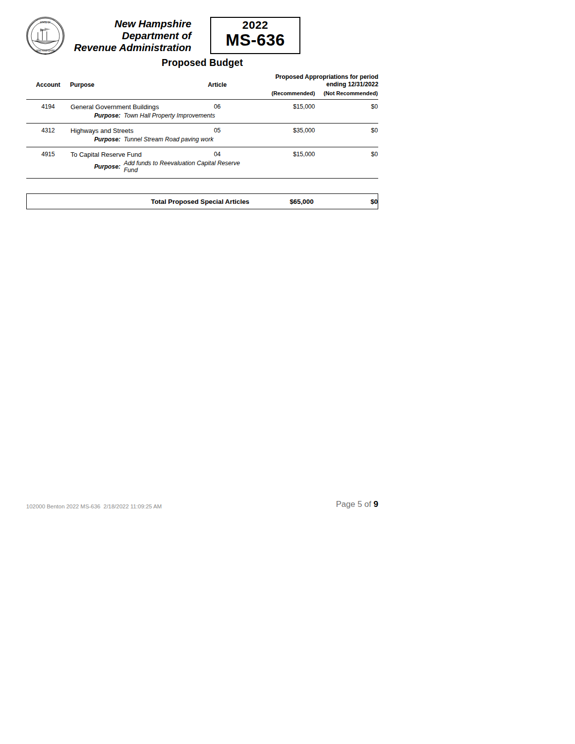STATE OF NEW HAMPSHIRE
New Hampshire
Department of
Revenue Administration
2022
MS-636
Proposed Budget
| Account | Purpose | Article | Proposed Appropriations for period ending 12/31/2022 |
| --- | --- | --- | --- |
| | | | (Recommended) | (Not Recommended) |
| 4194 | General Government Buildings | 06 | $15,000 | $0 |
| | / Purpose: / Town Hall Property Improvements / | | |
| 4312 | Highways and Streets | 05 | $35,000 | $0 |
| | / Purpose: / Tunnel Stream Road paving work / | | |
| 4915 | To Capital Reserve Fund | 04 | $15,000 | $0 |
| | / Purpose: / Add funds to Reevaluation Capital Reserve Fund / | | |
| Total Proposed Special Articles | $65,000 | $0 |
102000 Benton 2022 MS-636 2/18/2022 11:09:25 AM
Page 5 of 9